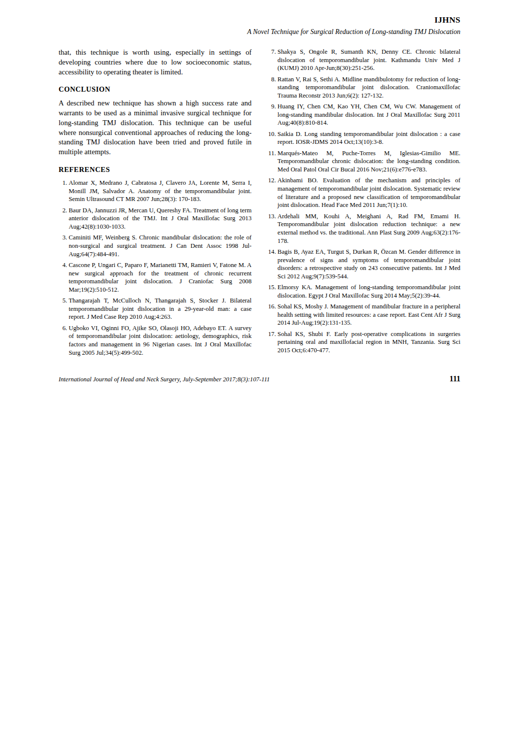IJHNS
A Novel Technique for Surgical Reduction of Long-standing TMJ Dislocation
that, this technique is worth using, especially in settings of developing countries where due to low socioeconomic status, accessibility to operating theater is limited.
Conclusion
A described new technique has shown a high success rate and warrants to be used as a minimal invasive surgical technique for long-standing TMJ dislocation. This technique can be useful where nonsurgical conventional approaches of reducing the long-standing TMJ dislocation have been tried and proved futile in multiple attempts.
References
Alomar X, Medrano J, Cabratosa J, Clavero JA, Lorente M, Serra I, Monill JM, Salvador A. Anatomy of the temporomandibular joint. Semin Ultrasound CT MR 2007 Jun;28(3): 170-183.
Baur DA, Jannuzzi JR, Mercan U, Quereshy FA. Treatment of long term anterior dislocation of the TMJ. Int J Oral Maxillofac Surg 2013 Aug;42(8):1030-1033.
Caminiti MF, Weinberg S. Chronic mandibular dislocation: the role of non-surgical and surgical treatment. J Can Dent Assoc 1998 Jul-Aug;64(7):484-491.
Cascone P, Ungari C, Paparo F, Marianetti TM, Ramieri V, Fatone M. A new surgical approach for the treatment of chronic recurrent temporomandibular joint dislocation. J Craniofac Surg 2008 Mar;19(2):510-512.
Thangarajah T, McCulloch N, Thangarajah S, Stocker J. Bilateral temporomandibular joint dislocation in a 29-year-old man: a case report. J Med Case Rep 2010 Aug;4:263.
Ugboko VI, Oginni FO, Ajike SO, Olasoji HO, Adebayo ET. A survey of temporomandibular joint dislocation: aetiology, demographics, risk factors and management in 96 Nigerian cases. Int J Oral Maxillofac Surg 2005 Jul;34(5):499-502.
Shakya S, Ongole R, Sumanth KN, Denny CE. Chronic bilateral dislocation of temporomandibular joint. Kathmandu Univ Med J (KUMJ) 2010 Apr-Jun;8(30):251-256.
Rattan V, Rai S, Sethi A. Midline mandibulotomy for reduction of long-standing temporomandibular joint dislocation. Craniomaxillofac Trauma Reconstr 2013 Jun;6(2): 127-132.
Huang IY, Chen CM, Kao YH, Chen CM, Wu CW. Management of long-standing mandibular dislocation. Int J Oral Maxillofac Surg 2011 Aug;40(8):810-814.
Saikia D. Long standing temporomandibular joint dislocation : a case report. IOSR-JDMS 2014 Oct;13(10):3-8.
Marqués-Mateo M, Puche-Torres M, Iglesias-Gimilio ME. Temporomandibular chronic dislocation: the long-standing condition. Med Oral Patol Oral Cir Bucal 2016 Nov;21(6):e776-e783.
Akinbami BO. Evaluation of the mechanism and principles of management of temporomandibular joint dislocation. Systematic review of literature and a proposed new classification of temporomandibular joint dislocation. Head Face Med 2011 Jun;7(1):10.
Ardehali MM, Kouhi A, Meighani A, Rad FM, Emami H. Temporomandibular joint dislocation reduction technique: a new external method vs. the traditional. Ann Plast Surg 2009 Aug;63(2):176-178.
Bagis B, Ayaz EA, Turgut S, Durkan R, Özcan M. Gender difference in prevalence of signs and symptoms of temporomandibular joint disorders: a retrospective study on 243 consecutive patients. Int J Med Sci 2012 Aug;9(7):539-544.
Elmorsy KA. Management of long-standing temporomandibular joint dislocation. Egypt J Oral Maxillofac Surg 2014 May;5(2):39-44.
Sohal KS, Moshy J. Management of mandibular fracture in a peripheral health setting with limited resources: a case report. East Cent Afr J Surg 2014 Jul-Aug;19(2):131-135.
Sohal KS, Shubi F. Early post-operative complications in surgeries pertaining oral and maxillofacial region in MNH, Tanzania. Surg Sci 2015 Oct;6:470-477.
International Journal of Head and Neck Surgery, July-September 2017;8(3):107-111 111